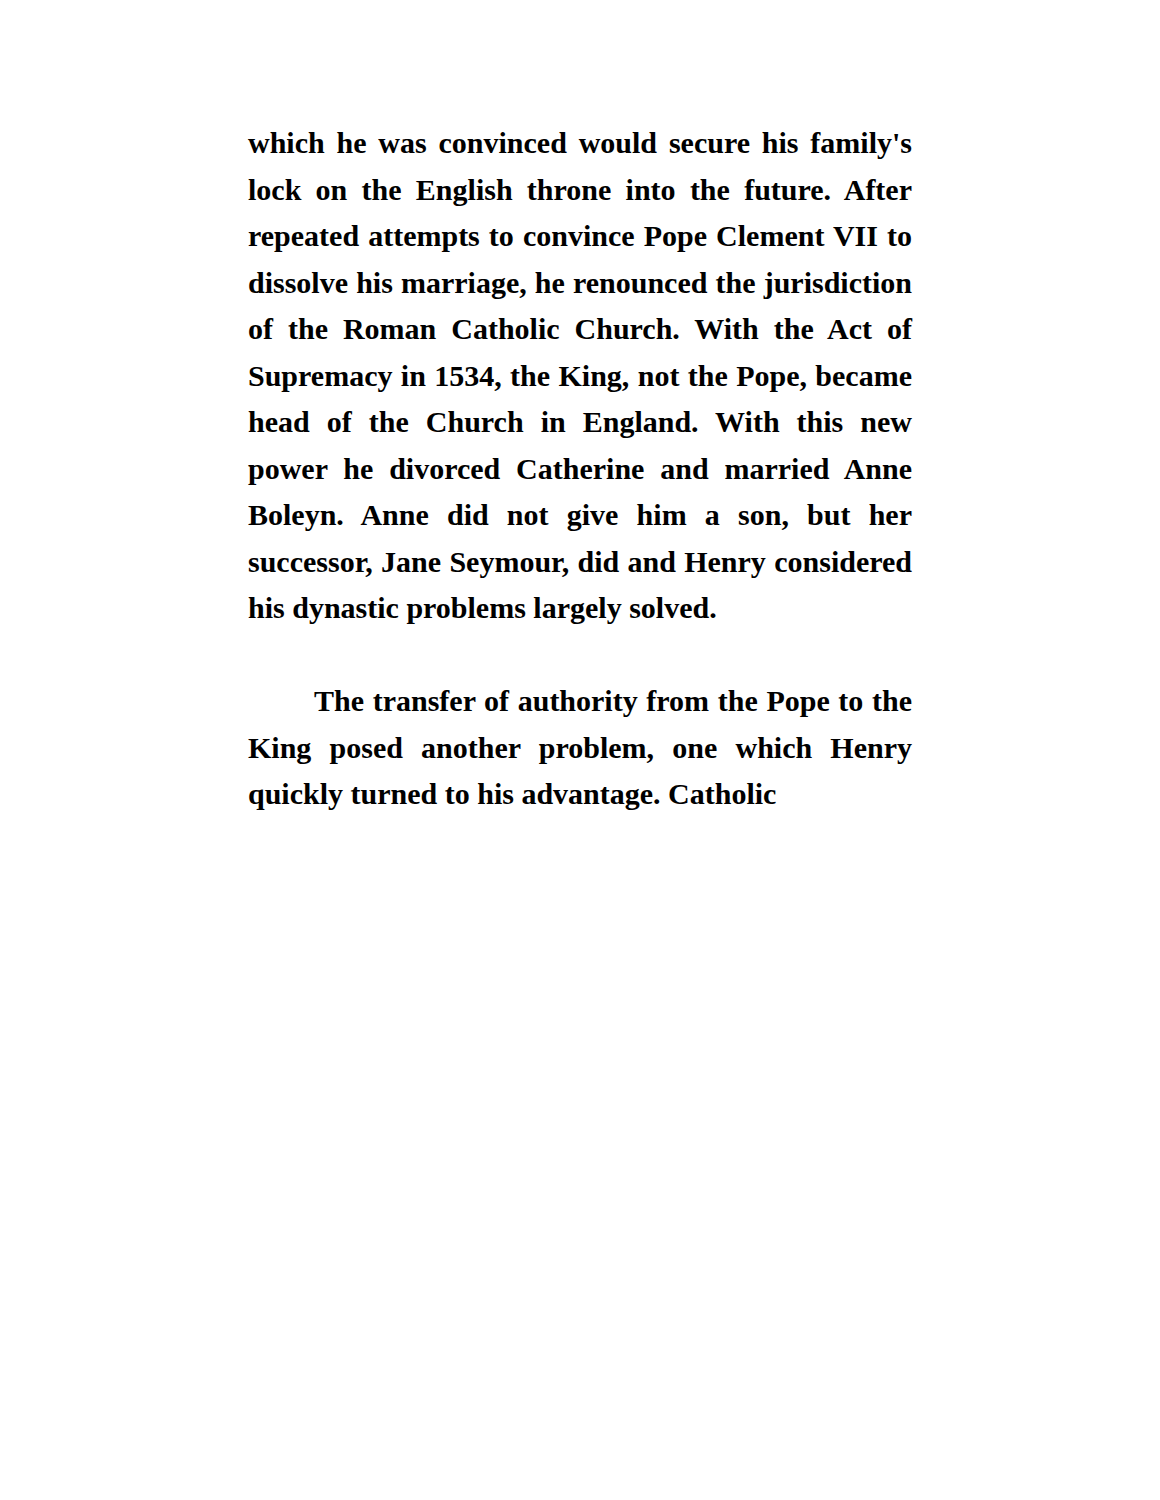which he was convinced would secure his family's lock on the English throne into the future. After repeated attempts to convince Pope Clement VII to dissolve his marriage, he renounced the jurisdiction of the Roman Catholic Church. With the Act of Supremacy in 1534, the King, not the Pope, became head of the Church in England. With this new power he divorced Catherine and married Anne Boleyn. Anne did not give him a son, but her successor, Jane Seymour, did and Henry considered his dynastic problems largely solved.
The transfer of authority from the Pope to the King posed another problem, one which Henry quickly turned to his advantage. Catholic